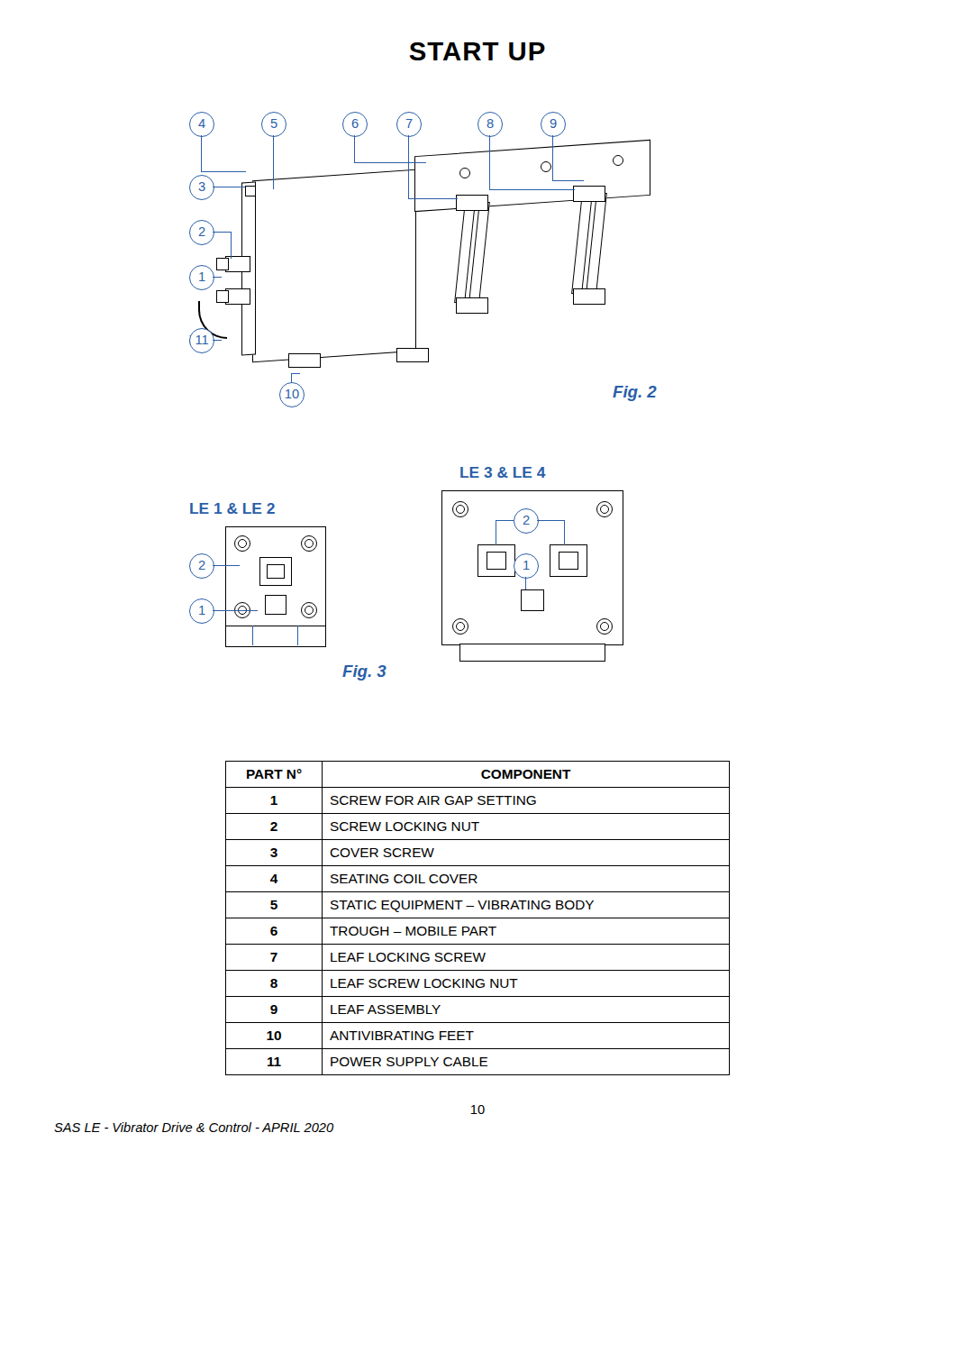START UP
4
5
6
7
8
9
3
2
1
11
10
Fig. 2
LE 1 & LE 2
2
1
LE 3 & LE 4
2
1
Fig. 3
| PART N° | COMPONENT |
| --- | --- |
| 1 | SCREW FOR AIR GAP SETTING |
| 2 | SCREW LOCKING NUT |
| 3 | COVER SCREW |
| 4 | SEATING COIL COVER |
| 5 | STATIC EQUIPMENT – VIBRATING BODY |
| 6 | TROUGH – MOBILE PART |
| 7 | LEAF LOCKING SCREW |
| 8 | LEAF SCREW LOCKING NUT |
| 9 | LEAF ASSEMBLY |
| 10 | ANTIVIBRATING FEET |
| 11 | POWER SUPPLY CABLE |
10
SAS LE - Vibrator Drive & Control - APRIL 2020